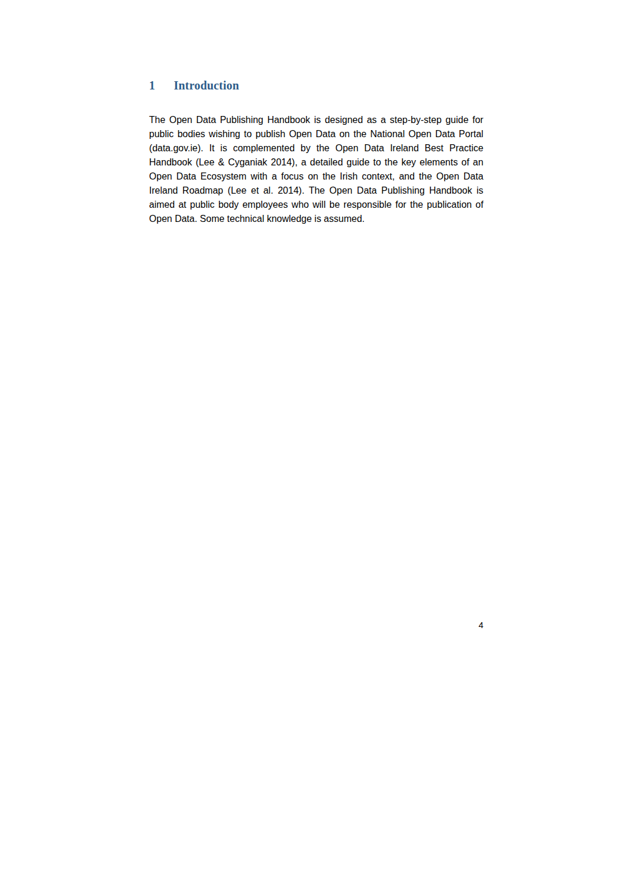1 Introduction
The Open Data Publishing Handbook is designed as a step-by-step guide for public bodies wishing to publish Open Data on the National Open Data Portal (data.gov.ie). It is complemented by the Open Data Ireland Best Practice Handbook (Lee & Cyganiak 2014), a detailed guide to the key elements of an Open Data Ecosystem with a focus on the Irish context, and the Open Data Ireland Roadmap (Lee et al. 2014). The Open Data Publishing Handbook is aimed at public body employees who will be responsible for the publication of Open Data. Some technical knowledge is assumed.
4